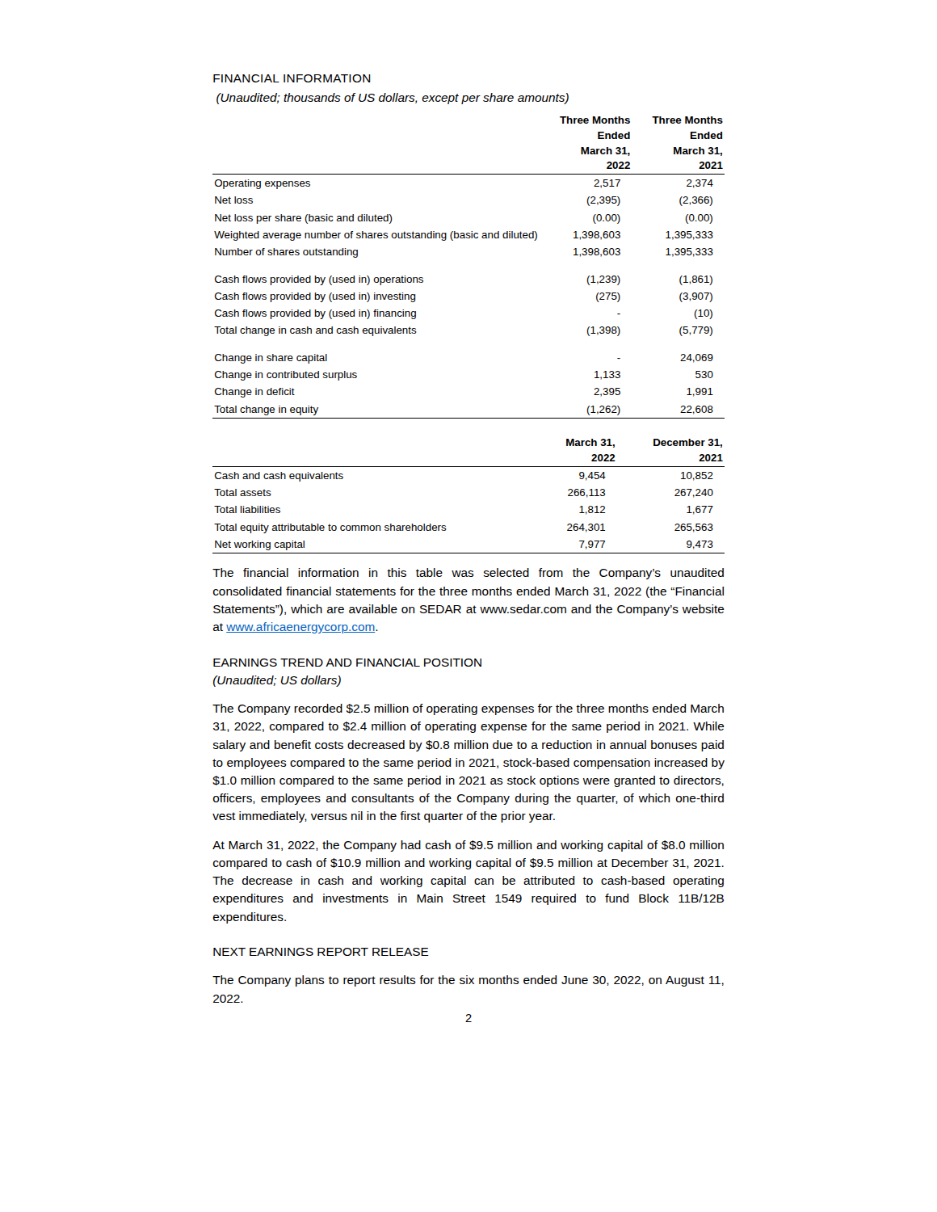FINANCIAL INFORMATION
(Unaudited; thousands of US dollars, except per share amounts)
| | Three Months | Three Months |
| | Ended | Ended |
| | March 31, | March 31, |
| | 2022 | 2021 |
| Operating expenses | 2,517 | 2,374 |
| Net loss | (2,395) | (2,366) |
| Net loss per share (basic and diluted) | (0.00) | (0.00) |
| Weighted average number of shares outstanding (basic and diluted) | 1,398,603 | 1,395,333 |
| Number of shares outstanding | 1,398,603 | 1,395,333 |
| Cash flows provided by (used in) operations | (1,239) | (1,861) |
| Cash flows provided by (used in) investing | (275) | (3,907) |
| Cash flows provided by (used in) financing | - | (10) |
| Total change in cash and cash equivalents | (1,398) | (5,779) |
| Change in share capital | - | 24,069 |
| Change in contributed surplus | 1,133 | 530 |
| Change in deficit | 2,395 | 1,991 |
| Total change in equity | (1,262) | 22,608 |
| | March 31, | December 31, |
| | 2022 | 2021 |
| Cash and cash equivalents | 9,454 | 10,852 |
| Total assets | 266,113 | 267,240 |
| Total liabilities | 1,812 | 1,677 |
| Total equity attributable to common shareholders | 264,301 | 265,563 |
| Net working capital | 7,977 | 9,473 |
The financial information in this table was selected from the Company’s unaudited consolidated financial statements for the three months ended March 31, 2022 (the “Financial Statements”), which are available on SEDAR at www.sedar.com and the Company’s website at www.africaenergycorp.com.
EARNINGS TREND AND FINANCIAL POSITION
(Unaudited; US dollars)
The Company recorded $2.5 million of operating expenses for the three months ended March 31, 2022, compared to $2.4 million of operating expense for the same period in 2021. While salary and benefit costs decreased by $0.8 million due to a reduction in annual bonuses paid to employees compared to the same period in 2021, stock-based compensation increased by $1.0 million compared to the same period in 2021 as stock options were granted to directors, officers, employees and consultants of the Company during the quarter, of which one-third vest immediately, versus nil in the first quarter of the prior year.
At March 31, 2022, the Company had cash of $9.5 million and working capital of $8.0 million compared to cash of $10.9 million and working capital of $9.5 million at December 31, 2021. The decrease in cash and working capital can be attributed to cash-based operating expenditures and investments in Main Street 1549 required to fund Block 11B/12B expenditures.
NEXT EARNINGS REPORT RELEASE
The Company plans to report results for the six months ended June 30, 2022, on August 11, 2022.
2